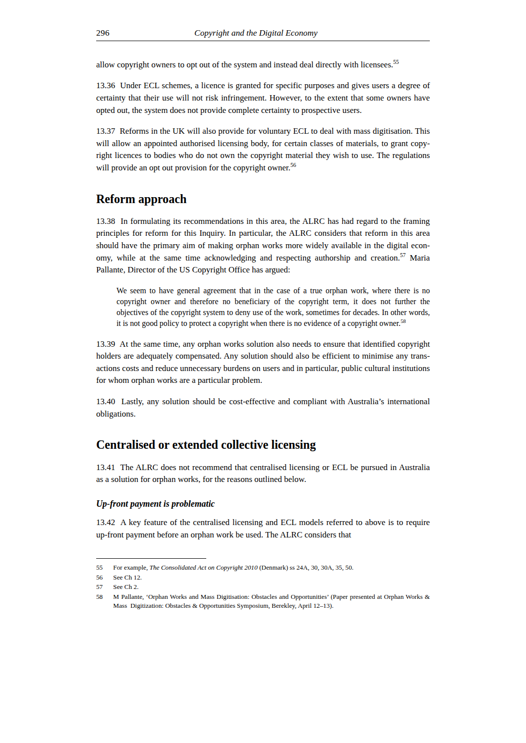296
Copyright and the Digital Economy
allow copyright owners to opt out of the system and instead deal directly with licensees.55
13.36 Under ECL schemes, a licence is granted for specific purposes and gives users a degree of certainty that their use will not risk infringement. However, to the extent that some owners have opted out, the system does not provide complete certainty to prospective users.
13.37 Reforms in the UK will also provide for voluntary ECL to deal with mass digitisation. This will allow an appointed authorised licensing body, for certain classes of materials, to grant copyright licences to bodies who do not own the copyright material they wish to use. The regulations will provide an opt out provision for the copyright owner.56
Reform approach
13.38 In formulating its recommendations in this area, the ALRC has had regard to the framing principles for reform for this Inquiry. In particular, the ALRC considers that reform in this area should have the primary aim of making orphan works more widely available in the digital economy, while at the same time acknowledging and respecting authorship and creation.57 Maria Pallante, Director of the US Copyright Office has argued:
We seem to have general agreement that in the case of a true orphan work, where there is no copyright owner and therefore no beneficiary of the copyright term, it does not further the objectives of the copyright system to deny use of the work, sometimes for decades. In other words, it is not good policy to protect a copyright when there is no evidence of a copyright owner.58
13.39 At the same time, any orphan works solution also needs to ensure that identified copyright holders are adequately compensated. Any solution should also be efficient to minimise any transactions costs and reduce unnecessary burdens on users and in particular, public cultural institutions for whom orphan works are a particular problem.
13.40 Lastly, any solution should be cost-effective and compliant with Australia’s international obligations.
Centralised or extended collective licensing
13.41 The ALRC does not recommend that centralised licensing or ECL be pursued in Australia as a solution for orphan works, for the reasons outlined below.
Up-front payment is problematic
13.42 A key feature of the centralised licensing and ECL models referred to above is to require up-front payment before an orphan work be used. The ALRC considers that
55
For example, The Consolidated Act on Copyright 2010 (Denmark) ss 24A, 30, 30A, 35, 50.
56
See Ch 12.
57
See Ch 2.
58
M Pallante, ‘Orphan Works and Mass Digitisation: Obstacles and Opportunities’ (Paper presented at Orphan Works & Mass Digitization: Obstacles & Opportunities Symposium, Berekley, April 12–13).